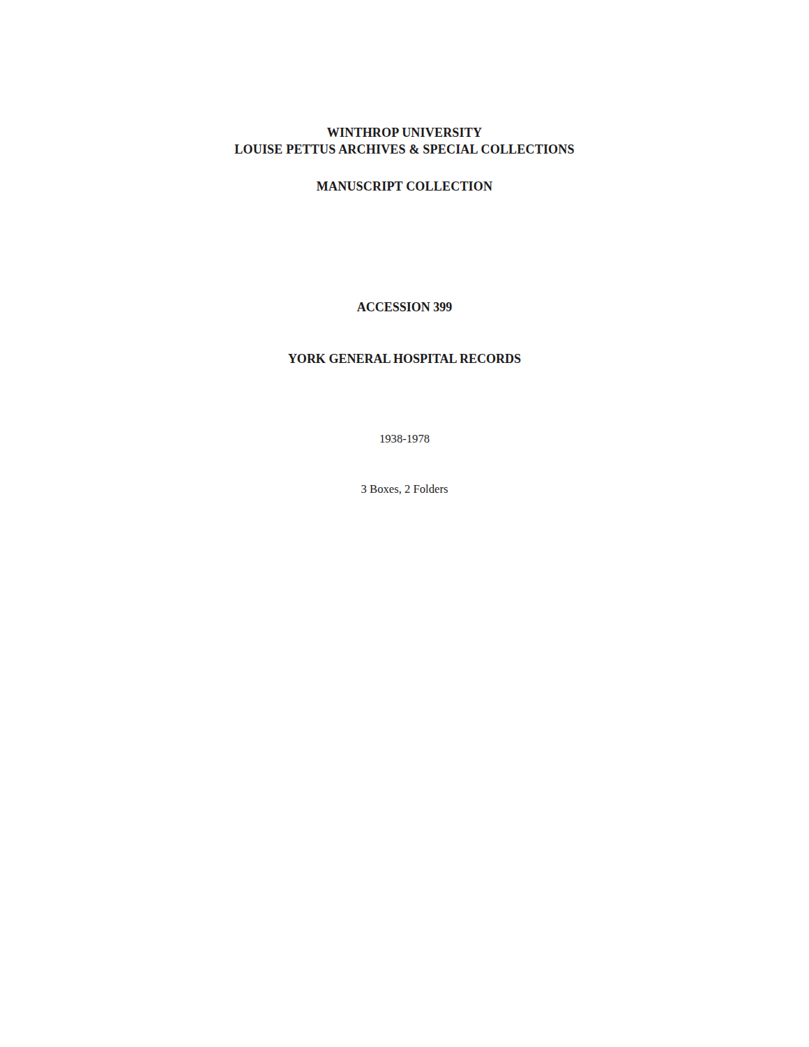WINTHROP UNIVERSITY
LOUISE PETTUS ARCHIVES & SPECIAL COLLECTIONS
MANUSCRIPT COLLECTION
ACCESSION 399
YORK GENERAL HOSPITAL RECORDS
1938-1978
3 Boxes, 2 Folders